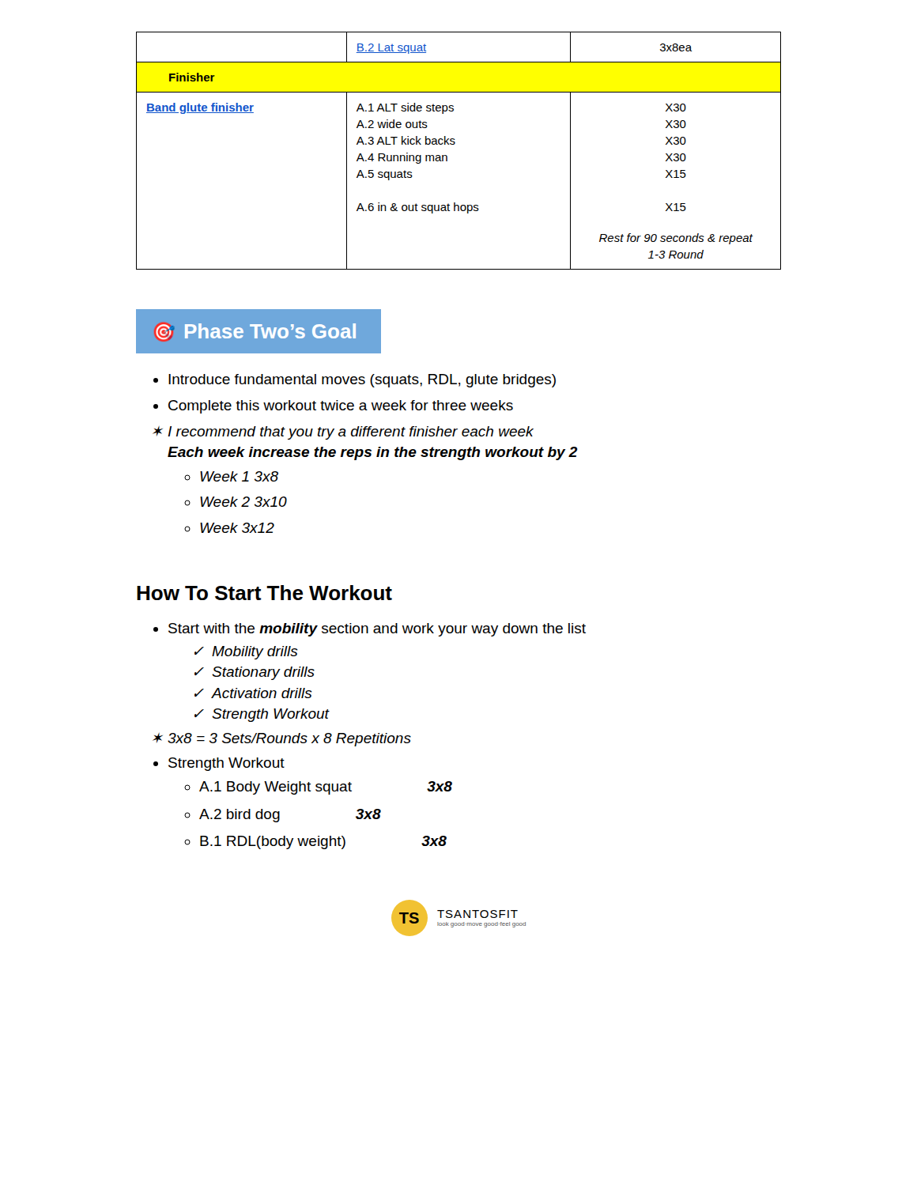| | B.2 Lat squat | 3x8ea |
| Finisher |
| Band glute finisher | A.1 ALT side steps A.2 wide outs A.3 ALT kick backs A.4 Running man A.5 squats A.6 in & out squat hops | X30 X30 X30 X30 X15 X15 Rest for 90 seconds & repeat 1-3 Round |
🎯Phase Two’s Goal
Introduce fundamental moves (squats, RDL, glute bridges)
Complete this workout twice a week for three weeks
I recommend that you try a different finisher each week
Each week increase the reps in the strength workout by 2
Week 1 3x8
Week 2 3x10
Week 3x12
How To Start The Workout
Start with the mobility section and work your way down the list
Mobility drills
Stationary drills
Activation drills
Strength Workout
3x8 = 3 Sets/Rounds x 8 Repetitions
Strength Workout
A.1 Body Weight squat 3x8
A.2 bird dog 3x8
B.1 RDL(body weight) 3x8
TS
TSANTOSFIT
look good·move good·feel good